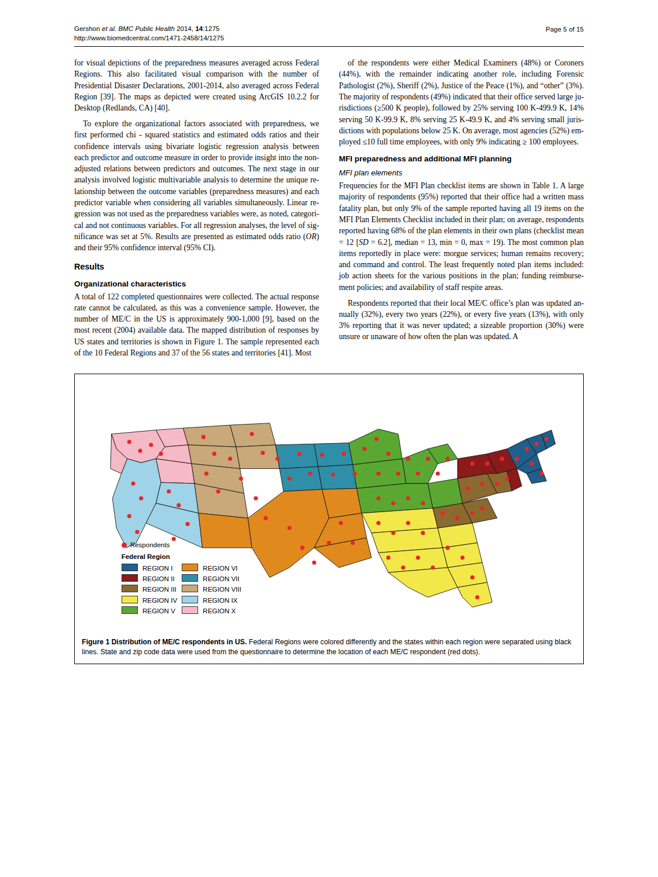Gershon et al. BMC Public Health 2014, 14:1275
http://www.biomedcentral.com/1471-2458/14/1275
Page 5 of 15
for visual depictions of the preparedness measures averaged across Federal Regions. This also facilitated visual comparison with the number of Presidential Disaster Declarations, 2001-2014, also averaged across Federal Region [39]. The maps as depicted were created using ArcGIS 10.2.2 for Desktop (Redlands, CA) [40].
To explore the organizational factors associated with preparedness, we first performed chi - squared statistics and estimated odds ratios and their confidence intervals using bivariate logistic regression analysis between each predictor and outcome measure in order to provide insight into the non-adjusted relations between predictors and outcomes. The next stage in our analysis involved logistic multivariable analysis to determine the unique relationship between the outcome variables (preparedness measures) and each predictor variable when considering all variables simultaneously. Linear regression was not used as the preparedness variables were, as noted, categorical and not continuous variables. For all regression analyses, the level of significance was set at 5%. Results are presented as estimated odds ratio (OR) and their 95% confidence interval (95% CI).
Results
Organizational characteristics
A total of 122 completed questionnaires were collected. The actual response rate cannot be calculated, as this was a convenience sample. However, the number of ME/C in the US is approximately 900-1,000 [9], based on the most recent (2004) available data. The mapped distribution of responses by US states and territories is shown in Figure 1. The sample represented each of the 10 Federal Regions and 37 of the 56 states and territories [41]. Most
of the respondents were either Medical Examiners (48%) or Coroners (44%), with the remainder indicating another role, including Forensic Pathologist (2%), Sheriff (2%), Justice of the Peace (1%), and “other” (3%). The majority of respondents (49%) indicated that their office served large jurisdictions (≥500 K people), followed by 25% serving 100 K-499.9 K, 14% serving 50 K-99.9 K, 8% serving 25 K-49.9 K, and 4% serving small jurisdictions with populations below 25 K. On average, most agencies (52%) employed ≤10 full time employees, with only 9% indicating ≥ 100 employees.
MFI preparedness and additional MFI planning
MFI plan elements
Frequencies for the MFI Plan checklist items are shown in Table 1. A large majority of respondents (95%) reported that their office had a written mass fatality plan, but only 9% of the sample reported having all 19 items on the MFI Plan Elements Checklist included in their plan; on average, respondents reported having 68% of the plan elements in their own plans (checklist mean = 12 [SD = 6.2], median = 13, min = 0, max = 19). The most common plan items reportedly in place were: morgue services; human remains recovery; and command and control. The least frequently noted plan items included: job action sheets for the various positions in the plan; funding reimbursement policies; and availability of staff respite areas.
Respondents reported that their local ME/C office’s plan was updated annually (32%), every two years (22%), or every five years (13%), with only 3% reporting that it was never updated; a sizeable proportion (30%) were unsure or unaware of how often the plan was updated. A
Respondents
Federal Region
| | REGION I | | REGION VI |
| | REGION II | | REGION VII |
| | REGION III | | REGION VIII |
| | REGION IV | | REGION IX |
| | REGION V | | REGION X |
Figure 1 Distribution of ME/C respondents in US. Federal Regions were colored differently and the states within each region were separated using black lines. State and zip code data were used from the questionnaire to determine the location of each ME/C respondent (red dots).